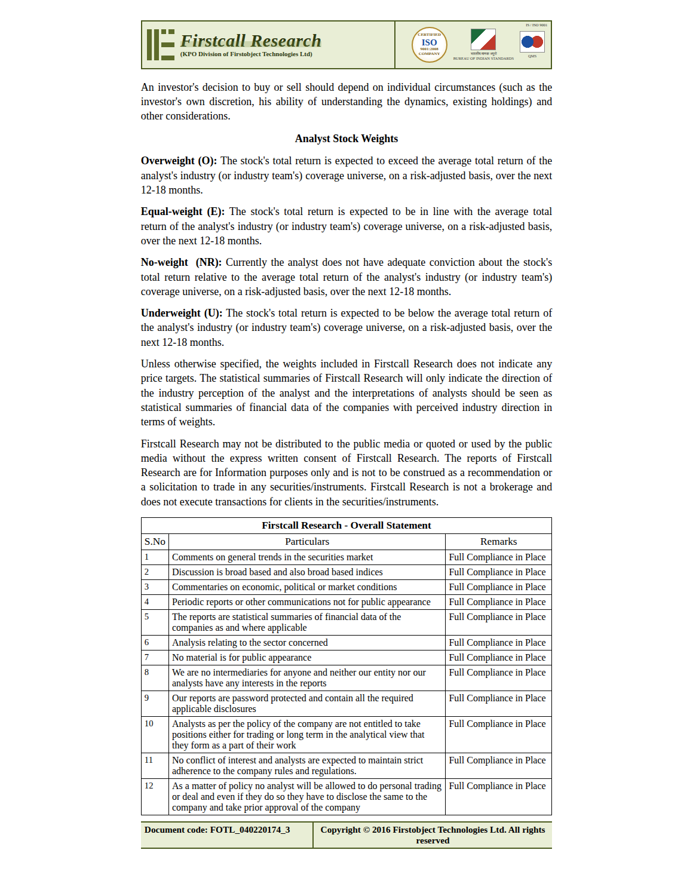Firstcall Research
(KPO Division of Firstobject Technologies Ltd)
IS / ISO 9001
CERTIFIED
ISO
9001:2008
COMPANY
भारतीय मानक ब्यूरो
BUREAU OF INDIAN STANDARDS
QMS
An investor's decision to buy or sell should depend on individual circumstances (such as the investor's own discretion, his ability of understanding the dynamics, existing holdings) and other considerations.
Analyst Stock Weights
Overweight (O): The stock's total return is expected to exceed the average total return of the analyst's industry (or industry team's) coverage universe, on a risk-adjusted basis, over the next 12-18 months.
Equal-weight (E): The stock's total return is expected to be in line with the average total return of the analyst's industry (or industry team's) coverage universe, on a risk-adjusted basis, over the next 12-18 months.
No-weight (NR): Currently the analyst does not have adequate conviction about the stock's total return relative to the average total return of the analyst's industry (or industry team's) coverage universe, on a risk-adjusted basis, over the next 12-18 months.
Underweight (U): The stock's total return is expected to be below the average total return of the analyst's industry (or industry team's) coverage universe, on a risk-adjusted basis, over the next 12-18 months.
Unless otherwise specified, the weights included in Firstcall Research does not indicate any price targets. The statistical summaries of Firstcall Research will only indicate the direction of the industry perception of the analyst and the interpretations of analysts should be seen as statistical summaries of financial data of the companies with perceived industry direction in terms of weights.
Firstcall Research may not be distributed to the public media or quoted or used by the public media without the express written consent of Firstcall Research. The reports of Firstcall Research are for Information purposes only and is not to be construed as a recommendation or a solicitation to trade in any securities/instruments. Firstcall Research is not a brokerage and does not execute transactions for clients in the securities/instruments.
Firstcall Research - Overall Statement
| S.No | Particulars | Remarks |
| --- | --- | --- |
| 1 | Comments on general trends in the securities market | Full Compliance in Place |
| 2 | Discussion is broad based and also broad based indices | Full Compliance in Place |
| 3 | Commentaries on economic, political or market conditions | Full Compliance in Place |
| 4 | Periodic reports or other communications not for public appearance | Full Compliance in Place |
| 5 | The reports are statistical summaries of financial data of the companies as and where applicable | Full Compliance in Place |
| 6 | Analysis relating to the sector concerned | Full Compliance in Place |
| 7 | No material is for public appearance | Full Compliance in Place |
| 8 | We are no intermediaries for anyone and neither our entity nor our analysts have any interests in the reports | Full Compliance in Place |
| 9 | Our reports are password protected and contain all the required applicable disclosures | Full Compliance in Place |
| 10 | Analysts as per the policy of the company are not entitled to take positions either for trading or long term in the analytical view that they form as a part of their work | Full Compliance in Place |
| 11 | No conflict of interest and analysts are expected to maintain strict adherence to the company rules and regulations. | Full Compliance in Place |
| 12 | As a matter of policy no analyst will be allowed to do personal trading or deal and even if they do so they have to disclose the same to the company and take prior approval of the company | Full Compliance in Place |
Document code: FOTL_040220174_3
Copyright © 2016 Firstobject Technologies Ltd. All rights reserved